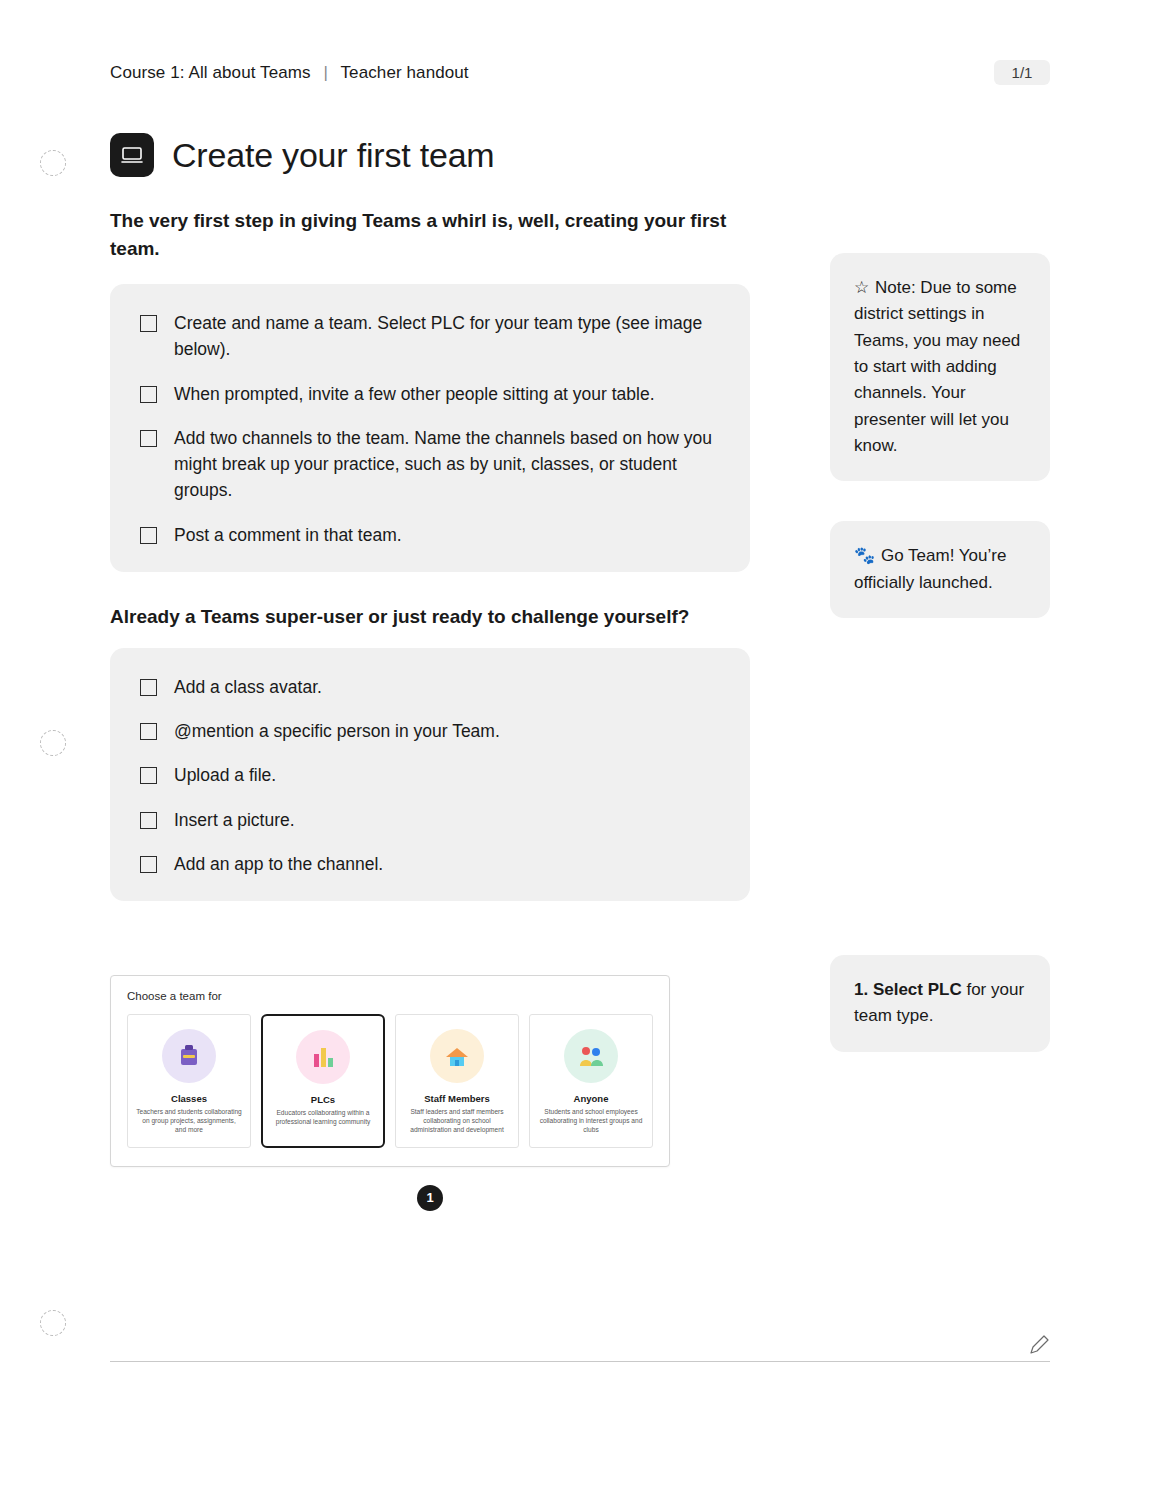Course 1: All about Teams | Teacher handout
1/1
Create your first team
The very first step in giving Teams a whirl is, well, creating your first team.
Create and name a team. Select PLC for your team type (see image below).
When prompted, invite a few other people sitting at your table.
Add two channels to the team. Name the channels based on how you might break up your practice, such as by unit, classes, or student groups.
Post a comment in that team.
Already a Teams super-user or just ready to challenge yourself?
Add a class avatar.
@mention a specific person in your Team.
Upload a file.
Insert a picture.
Add an app to the channel.
☆Note: Due to some district settings in Teams, you may need to start with adding channels. Your presenter will let you know.
🐾Go Team! You’re officially launched.
Choose a team for
Classes
Teachers and students collaborating on group projects, assignments, and more
PLCs
Educators collaborating within a professional learning community
Staff Members
Staff leaders and staff members collaborating on school administration and development
Anyone
Students and school employees collaborating in interest groups and clubs
1
1. Select PLC for your team type.